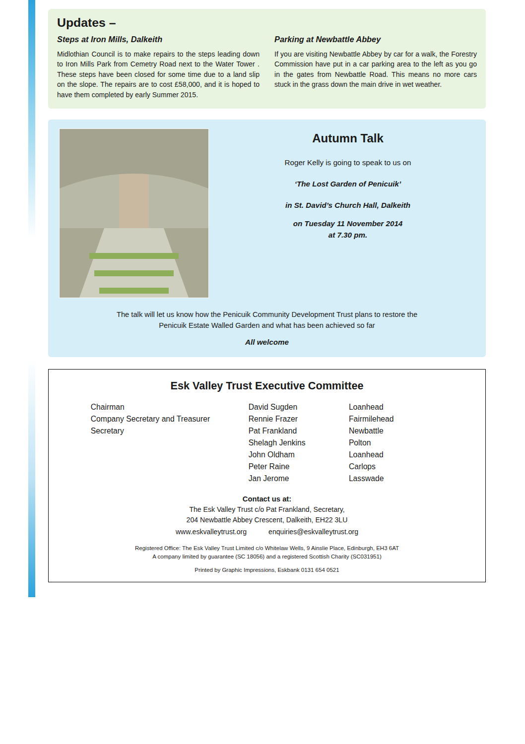Updates –
Steps at Iron Mills, Dalkeith
Midlothian Council is to make repairs to the steps leading down to Iron Mills Park from Cemetry Road next to the Water Tower . These steps have been closed for some time due to a land slip on the slope. The repairs are to cost £58,000, and it is hoped to have them completed by early Summer 2015.
Parking at Newbattle Abbey
If you are visiting Newbattle Abbey by car for a walk, the Forestry Commission have put in a car parking area to the left as you go in the gates from Newbattle Road. This means no more cars stuck in the grass down the main drive in wet weather.
Autumn Talk
Roger Kelly is going to speak to us on
‘The Lost Garden of Penicuik’
in St. David’s Church Hall, Dalkeith
on Tuesday 11 November 2014
at 7.30 pm.
The talk will let us know how the Penicuik Community Development Trust plans to restore the
Penicuik Estate Walled Garden and what has been achieved so far
All welcome
Esk Valley Trust Executive Committee
| Chairman | David Sugden | Loanhead |
| Company Secretary and Treasurer | Rennie Frazer | Fairmilehead |
| Secretary | Pat Frankland | Newbattle |
| | Shelagh Jenkins | Polton |
| | John Oldham | Loanhead |
| | Peter Raine | Carlops |
| | Jan Jerome | Lasswade |
Contact us at:
The Esk Valley Trust c/o Pat Frankland, Secretary,
204 Newbattle Abbey Crescent, Dalkeith, EH22 3LU
www.eskvalleytrust.org enquiries@eskvalleytrust.org
Registered Office: The Esk Valley Trust Limited c/o Whitelaw Wells, 9 Ainslie Place, Edinburgh, EH3 6AT
A company limited by guarantee (SC 18056) and a registered Scottish Charity (SC031951)
Printed by Graphic Impressions, Eskbank 0131 654 0521